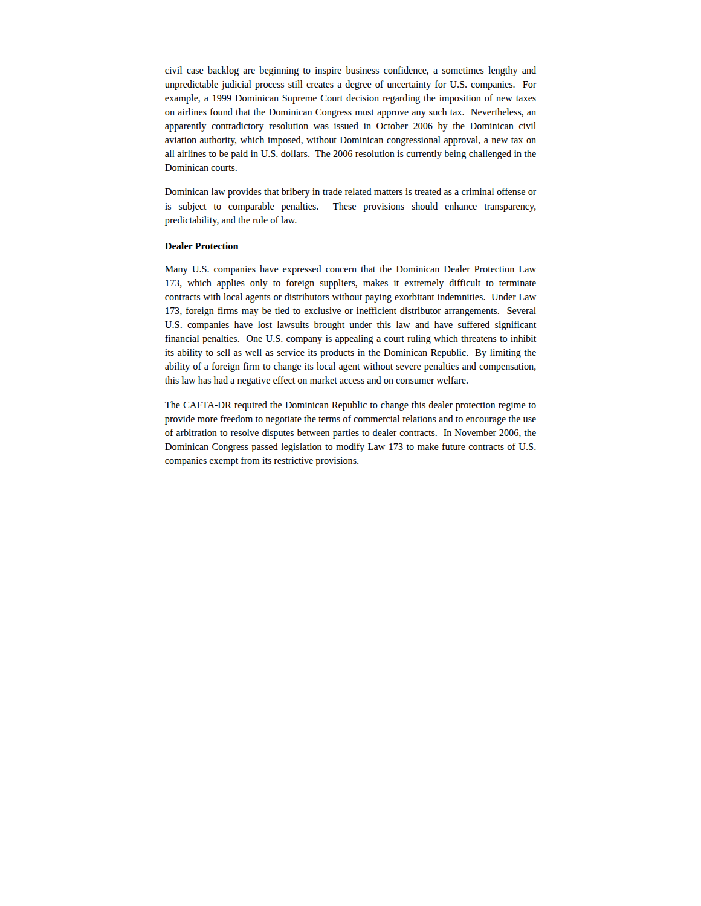civil case backlog are beginning to inspire business confidence, a sometimes lengthy and unpredictable judicial process still creates a degree of uncertainty for U.S. companies. For example, a 1999 Dominican Supreme Court decision regarding the imposition of new taxes on airlines found that the Dominican Congress must approve any such tax. Nevertheless, an apparently contradictory resolution was issued in October 2006 by the Dominican civil aviation authority, which imposed, without Dominican congressional approval, a new tax on all airlines to be paid in U.S. dollars. The 2006 resolution is currently being challenged in the Dominican courts.
Dominican law provides that bribery in trade related matters is treated as a criminal offense or is subject to comparable penalties. These provisions should enhance transparency, predictability, and the rule of law.
Dealer Protection
Many U.S. companies have expressed concern that the Dominican Dealer Protection Law 173, which applies only to foreign suppliers, makes it extremely difficult to terminate contracts with local agents or distributors without paying exorbitant indemnities. Under Law 173, foreign firms may be tied to exclusive or inefficient distributor arrangements. Several U.S. companies have lost lawsuits brought under this law and have suffered significant financial penalties. One U.S. company is appealing a court ruling which threatens to inhibit its ability to sell as well as service its products in the Dominican Republic. By limiting the ability of a foreign firm to change its local agent without severe penalties and compensation, this law has had a negative effect on market access and on consumer welfare.
The CAFTA-DR required the Dominican Republic to change this dealer protection regime to provide more freedom to negotiate the terms of commercial relations and to encourage the use of arbitration to resolve disputes between parties to dealer contracts. In November 2006, the Dominican Congress passed legislation to modify Law 173 to make future contracts of U.S. companies exempt from its restrictive provisions.